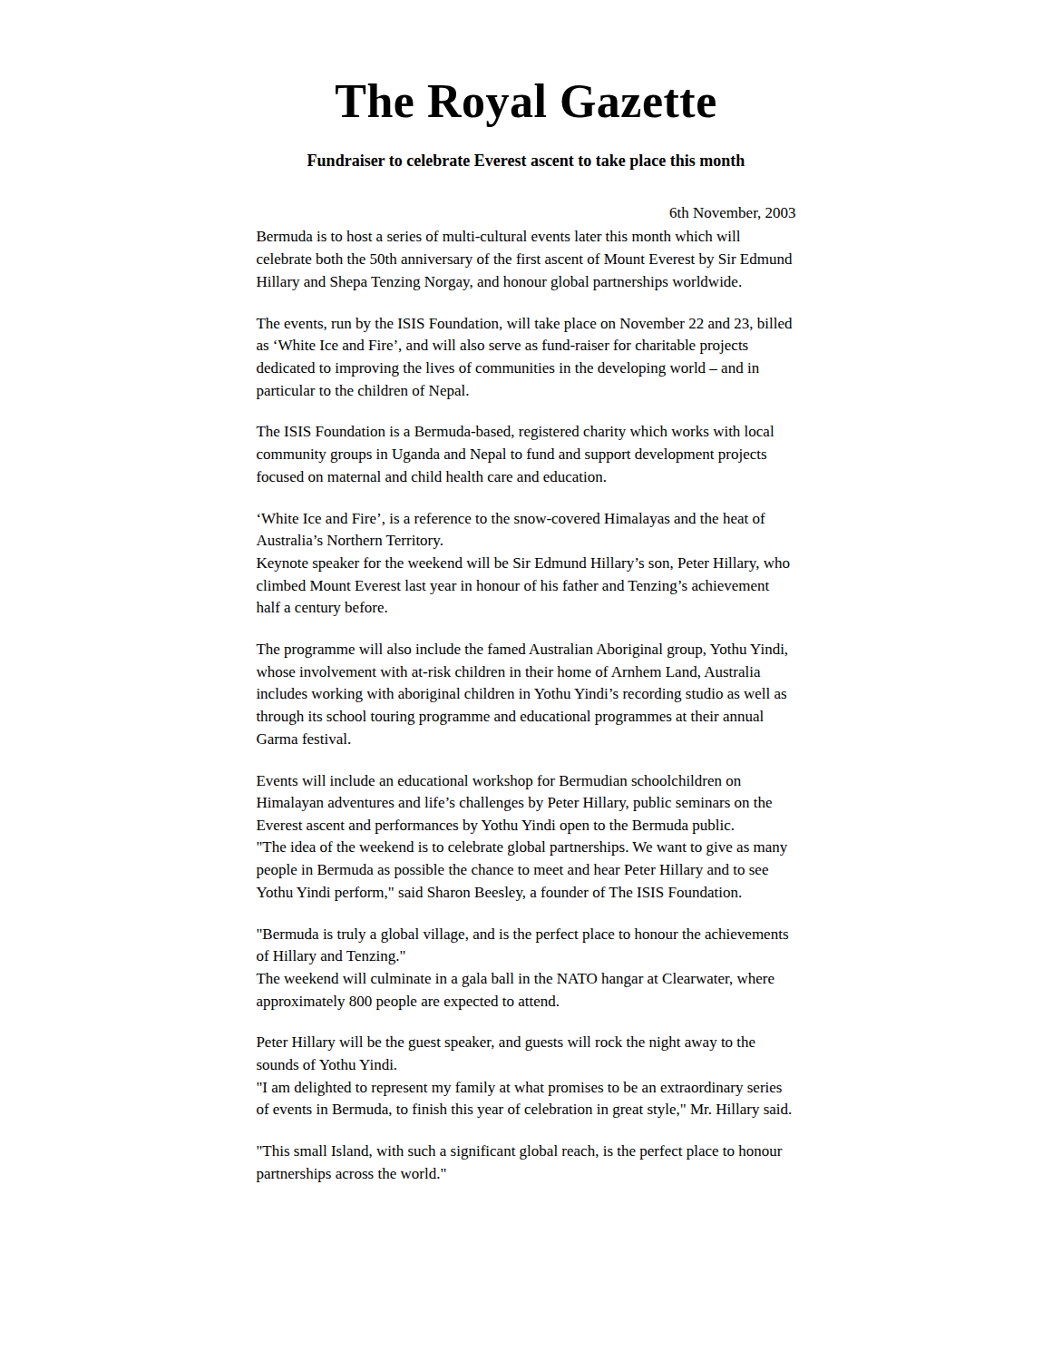The Royal Gazette
Fundraiser to celebrate Everest ascent to take place this month
6th November, 2003
Bermuda is to host a series of multi-cultural events later this month which will celebrate both the 50th anniversary of the first ascent of Mount Everest by Sir Edmund Hillary and Shepa Tenzing Norgay, and honour global partnerships worldwide.
The events, run by the ISIS Foundation, will take place on November 22 and 23, billed as ‘White Ice and Fire’, and will also serve as fund-raiser for charitable projects dedicated to improving the lives of communities in the developing world – and in particular to the children of Nepal.
The ISIS Foundation is a Bermuda-based, registered charity which works with local community groups in Uganda and Nepal to fund and support development projects focused on maternal and child health care and education.
‘White Ice and Fire’, is a reference to the snow-covered Himalayas and the heat of Australia’s Northern Territory.
Keynote speaker for the weekend will be Sir Edmund Hillary’s son, Peter Hillary, who climbed Mount Everest last year in honour of his father and Tenzing’s achievement half a century before.
The programme will also include the famed Australian Aboriginal group, Yothu Yindi, whose involvement with at-risk children in their home of Arnhem Land, Australia includes working with aboriginal children in Yothu Yindi’s recording studio as well as through its school touring programme and educational programmes at their annual Garma festival.
Events will include an educational workshop for Bermudian schoolchildren on Himalayan adventures and life’s challenges by Peter Hillary, public seminars on the Everest ascent and performances by Yothu Yindi open to the Bermuda public.
"The idea of the weekend is to celebrate global partnerships. We want to give as many people in Bermuda as possible the chance to meet and hear Peter Hillary and to see Yothu Yindi perform," said Sharon Beesley, a founder of The ISIS Foundation.
"Bermuda is truly a global village, and is the perfect place to honour the achievements of Hillary and Tenzing."
The weekend will culminate in a gala ball in the NATO hangar at Clearwater, where approximately 800 people are expected to attend.
Peter Hillary will be the guest speaker, and guests will rock the night away to the sounds of Yothu Yindi.
"I am delighted to represent my family at what promises to be an extraordinary series of events in Bermuda, to finish this year of celebration in great style," Mr. Hillary said.
"This small Island, with such a significant global reach, is the perfect place to honour partnerships across the world."